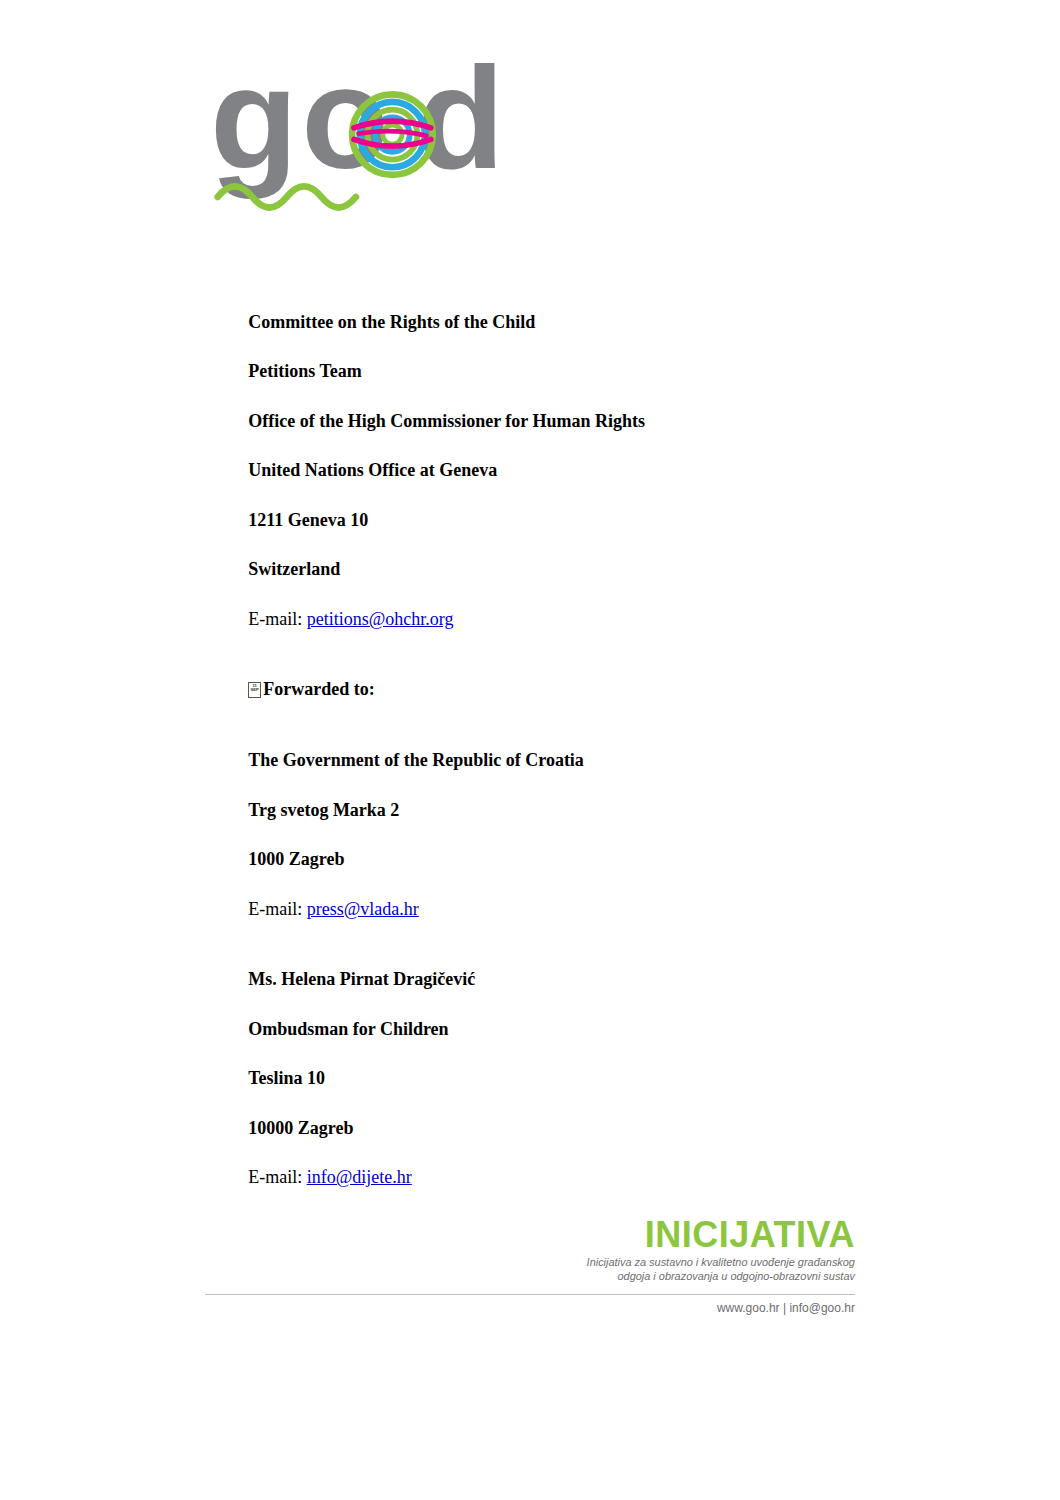g o d
Committee on the Rights of the Child
Petitions Team
Office of the High Commissioner for Human Rights
United Nations Office at Geneva
1211 Geneva 10
Switzerland
E-mail: petitions@ohchr.org
11 SEPForwarded to:
The Government of the Republic of Croatia
Trg svetog Marka 2
1000 Zagreb
E-mail: press@vlada.hr
Ms. Helena Pirnat Dragičević
Ombudsman for Children
Teslina 10
10000 Zagreb
E-mail: info@dijete.hr
INICIJATIVA
Inicijativa za sustavno i kvalitetno uvođenje građanskog
odgoja i obrazovanja u odgojno-obrazovni sustav
www.goo.hr | info@goo.hr